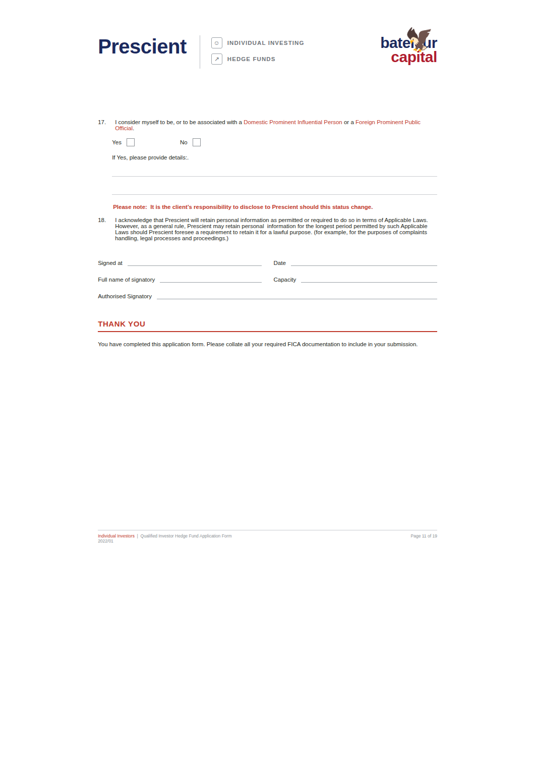Prescient
☺ INDIVIDUAL INVESTING
↗ HEDGE FUNDS
🦅
bateleur
capital
17.
I consider myself to be, or to be associated with a Domestic Prominent Influential Person or a Foreign Prominent Public Official.
Yes No
If Yes, please provide details:.
Please note: It is the client’s responsibility to disclose to Prescient should this status change.
18.
I acknowledge that Prescient will retain personal information as permitted or required to do so in terms of Applicable Laws. However, as a general rule, Prescient may retain personal information for the longest period permitted by such Applicable Laws should Prescient foresee a requirement to retain it for a lawful purpose. (for example, for the purposes of complaints handling, legal processes and proceedings.)
Signed at
Date
Full name of signatory
Capacity
Authorised Signatory
THANK YOU
You have completed this application form. Please collate all your required FICA documentation to include in your submission.
Individual Investors | Qualified Investor Hedge Fund Application Form
2022/01
Page 11 of 19